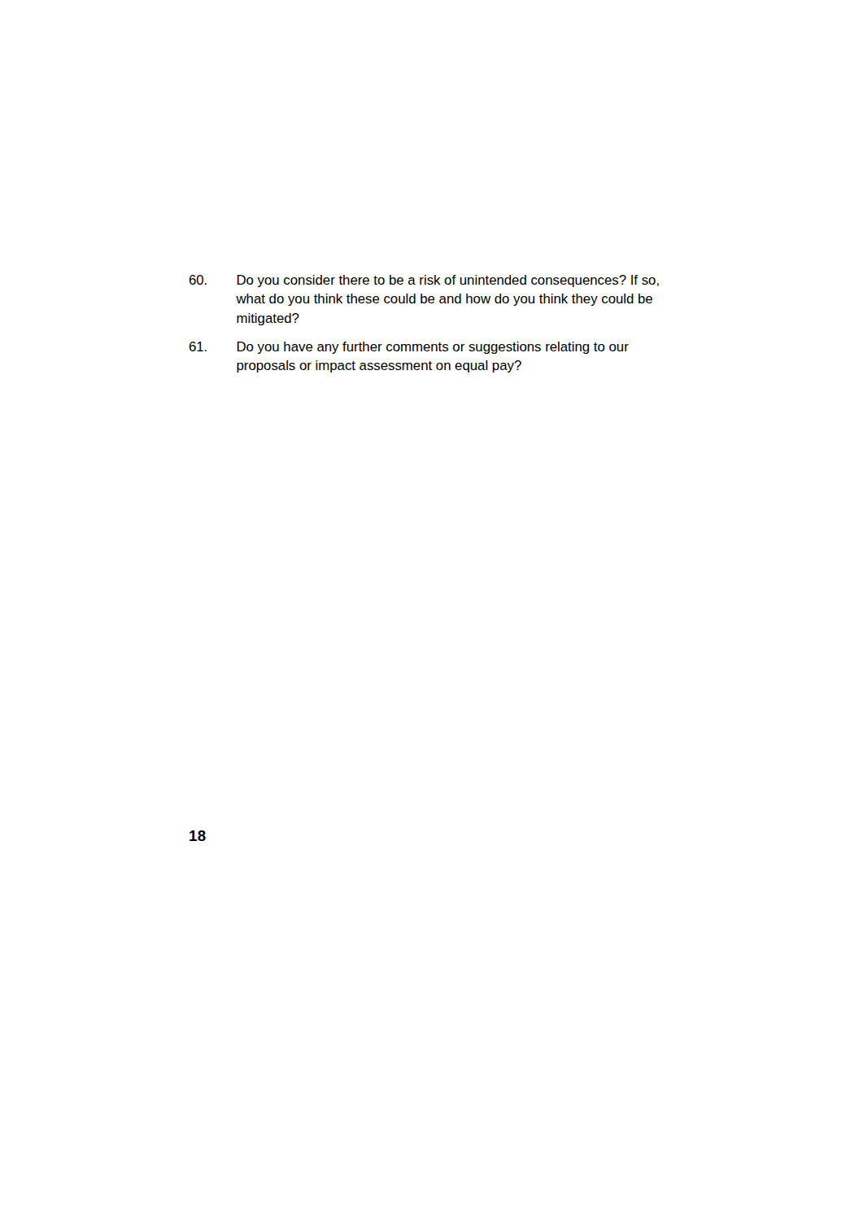60. Do you consider there to be a risk of unintended consequences? If so, what do you think these could be and how do you think they could be mitigated?
61. Do you have any further comments or suggestions relating to our proposals or impact assessment on equal pay?
18